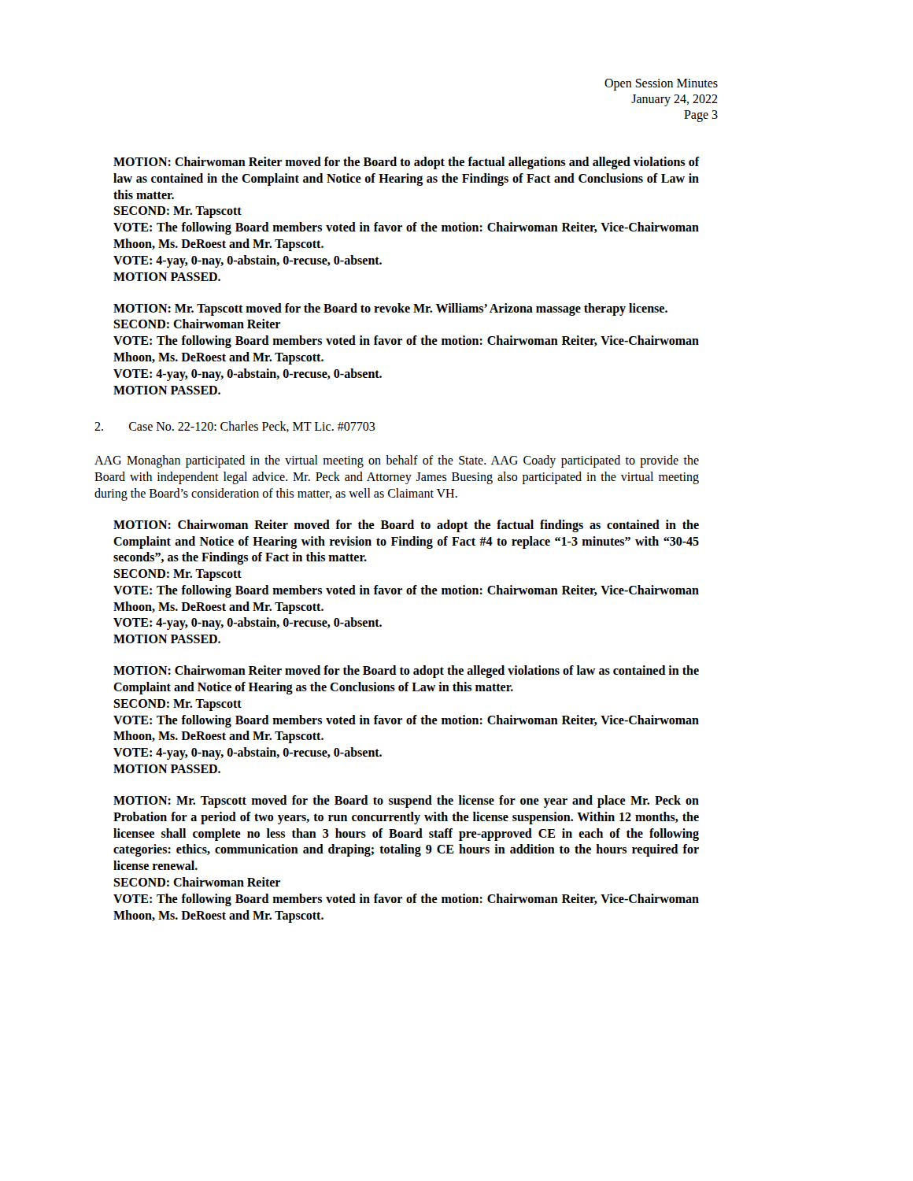Open Session Minutes
January 24, 2022
Page 3
MOTION: Chairwoman Reiter moved for the Board to adopt the factual allegations and alleged violations of law as contained in the Complaint and Notice of Hearing as the Findings of Fact and Conclusions of Law in this matter.
SECOND: Mr. Tapscott
VOTE: The following Board members voted in favor of the motion: Chairwoman Reiter, Vice-Chairwoman Mhoon, Ms. DeRoest and Mr. Tapscott.
VOTE: 4-yay, 0-nay, 0-abstain, 0-recuse, 0-absent.
MOTION PASSED.
MOTION: Mr. Tapscott moved for the Board to revoke Mr. Williams’ Arizona massage therapy license.
SECOND: Chairwoman Reiter
VOTE: The following Board members voted in favor of the motion: Chairwoman Reiter, Vice-Chairwoman Mhoon, Ms. DeRoest and Mr. Tapscott.
VOTE: 4-yay, 0-nay, 0-abstain, 0-recuse, 0-absent.
MOTION PASSED.
2. Case No. 22-120: Charles Peck, MT Lic. #07703
AAG Monaghan participated in the virtual meeting on behalf of the State. AAG Coady participated to provide the Board with independent legal advice. Mr. Peck and Attorney James Buesing also participated in the virtual meeting during the Board’s consideration of this matter, as well as Claimant VH.
MOTION: Chairwoman Reiter moved for the Board to adopt the factual findings as contained in the Complaint and Notice of Hearing with revision to Finding of Fact #4 to replace “1-3 minutes” with “30-45 seconds”, as the Findings of Fact in this matter.
SECOND: Mr. Tapscott
VOTE: The following Board members voted in favor of the motion: Chairwoman Reiter, Vice-Chairwoman Mhoon, Ms. DeRoest and Mr. Tapscott.
VOTE: 4-yay, 0-nay, 0-abstain, 0-recuse, 0-absent.
MOTION PASSED.
MOTION: Chairwoman Reiter moved for the Board to adopt the alleged violations of law as contained in the Complaint and Notice of Hearing as the Conclusions of Law in this matter.
SECOND: Mr. Tapscott
VOTE: The following Board members voted in favor of the motion: Chairwoman Reiter, Vice-Chairwoman Mhoon, Ms. DeRoest and Mr. Tapscott.
VOTE: 4-yay, 0-nay, 0-abstain, 0-recuse, 0-absent.
MOTION PASSED.
MOTION: Mr. Tapscott moved for the Board to suspend the license for one year and place Mr. Peck on Probation for a period of two years, to run concurrently with the license suspension. Within 12 months, the licensee shall complete no less than 3 hours of Board staff pre-approved CE in each of the following categories: ethics, communication and draping; totaling 9 CE hours in addition to the hours required for license renewal.
SECOND: Chairwoman Reiter
VOTE: The following Board members voted in favor of the motion: Chairwoman Reiter, Vice-Chairwoman Mhoon, Ms. DeRoest and Mr. Tapscott.